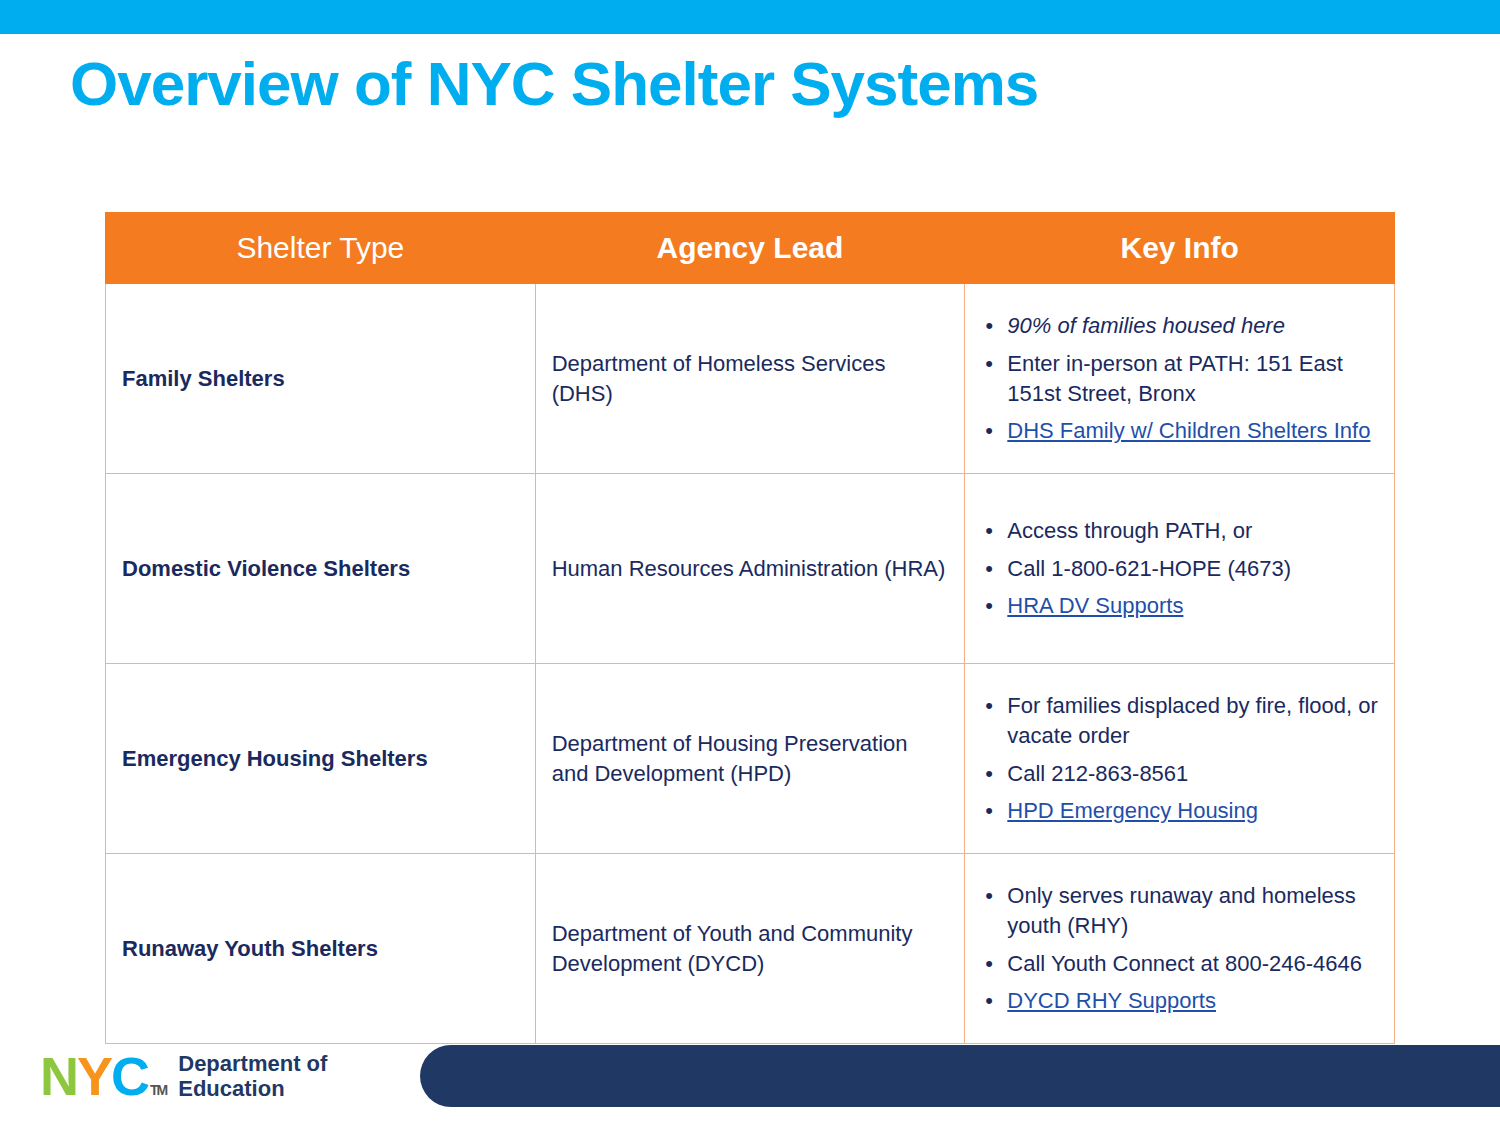Overview of NYC Shelter Systems
| Shelter Type | Agency Lead | Key Info |
| --- | --- | --- |
| Family Shelters | Department of Homeless Services (DHS) | 90% of families housed here Enter in-person at PATH: 151 East 151st Street, Bronx DHS Family w/ Children Shelters Info |
| Domestic Violence Shelters | Human Resources Administration (HRA) | Access through PATH, or Call 1-800-621-HOPE (4673) HRA DV Supports |
| Emergency Housing Shelters | Department of Housing Preservation and Development (HPD) | For families displaced by fire, flood, or vacate order Call 212-863-8561 HPD Emergency Housing |
| Runaway Youth Shelters | Department of Youth and Community Development (DYCD) | Only serves runaway and homeless youth (RHY) Call Youth Connect at 800-246-4646 DYCD RHY Supports |
NYCTM
Department of
Education